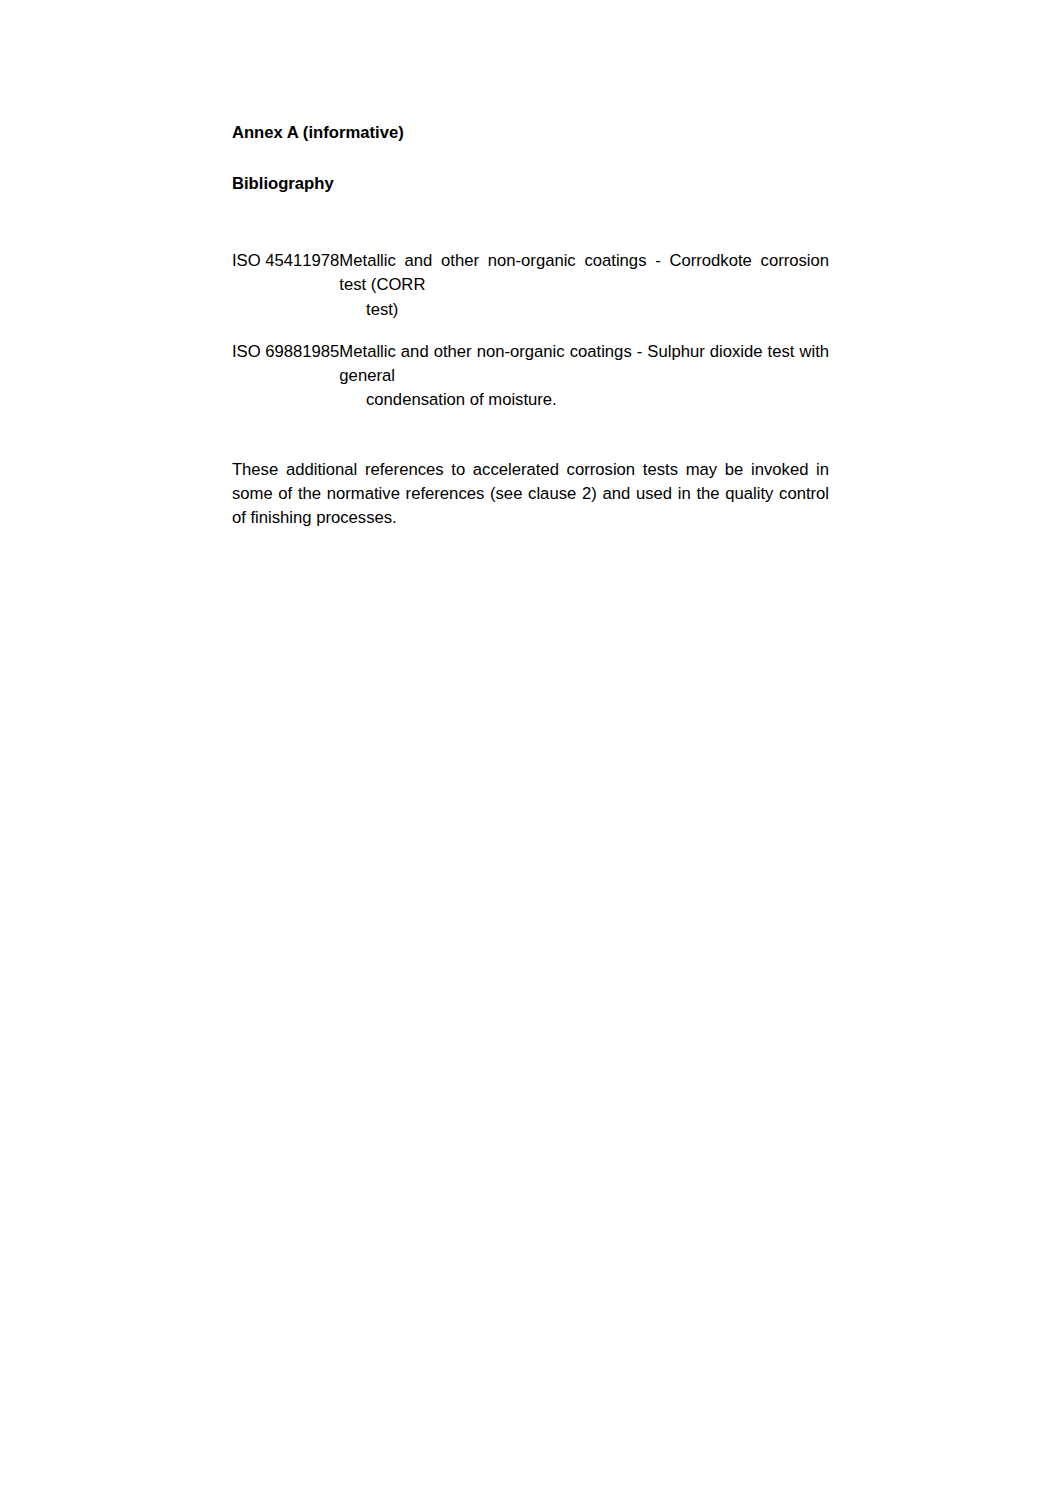Annex A (informative)
Bibliography
| ISO 4541 | 1978 | Metallic and other non-organic coatings - Corrodkote corrosion test (CORR test) |
| ISO 6988 | 1985 | Metallic and other non-organic coatings - Sulphur dioxide test with general condensation of moisture. |
These additional references to accelerated corrosion tests may be invoked in some of the normative references (see clause 2) and used in the quality control of finishing processes.